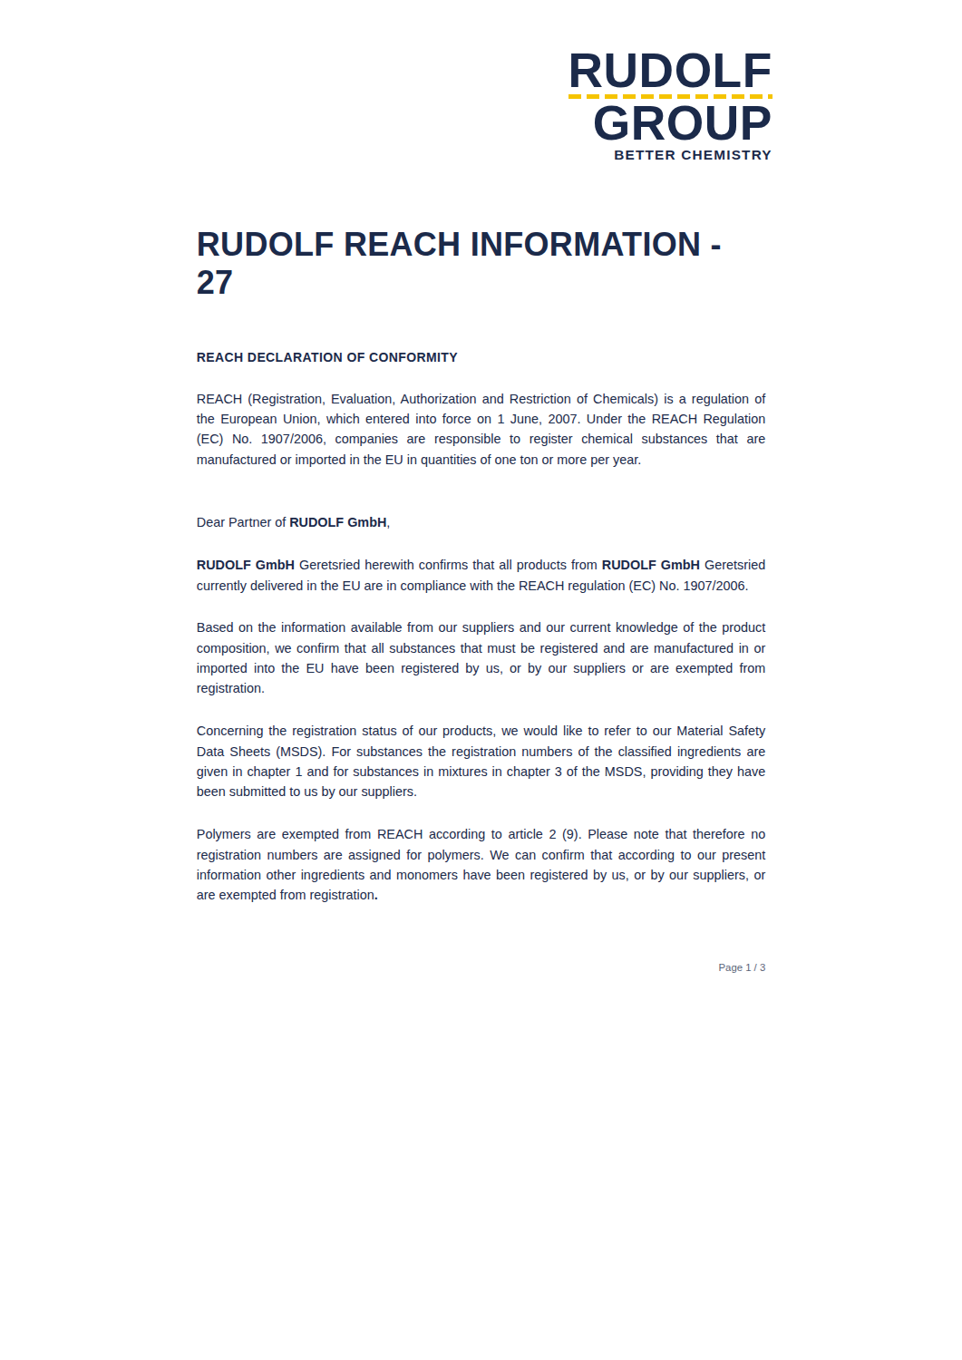RUDOLF GROUP BETTER CHEMISTRY
RUDOLF REACH INFORMATION - 27
REACH DECLARATION OF CONFORMITY
REACH (Registration, Evaluation, Authorization and Restriction of Chemicals) is a regulation of the European Union, which entered into force on 1 June, 2007. Under the REACH Regulation (EC) No. 1907/2006, companies are responsible to register chemical substances that are manufactured or imported in the EU in quantities of one ton or more per year.
Dear Partner of RUDOLF GmbH,
RUDOLF GmbH Geretsried herewith confirms that all products from RUDOLF GmbH Geretsried currently delivered in the EU are in compliance with the REACH regulation (EC) No. 1907/2006.
Based on the information available from our suppliers and our current knowledge of the product composition, we confirm that all substances that must be registered and are manufactured in or imported into the EU have been registered by us, or by our suppliers or are exempted from registration.
Concerning the registration status of our products, we would like to refer to our Material Safety Data Sheets (MSDS). For substances the registration numbers of the classified ingredients are given in chapter 1 and for substances in mixtures in chapter 3 of the MSDS, providing they have been submitted to us by our suppliers.
Polymers are exempted from REACH according to article 2 (9). Please note that therefore no registration numbers are assigned for polymers. We can confirm that according to our present information other ingredients and monomers have been registered by us, or by our suppliers, or are exempted from registration.
Page 1 / 3